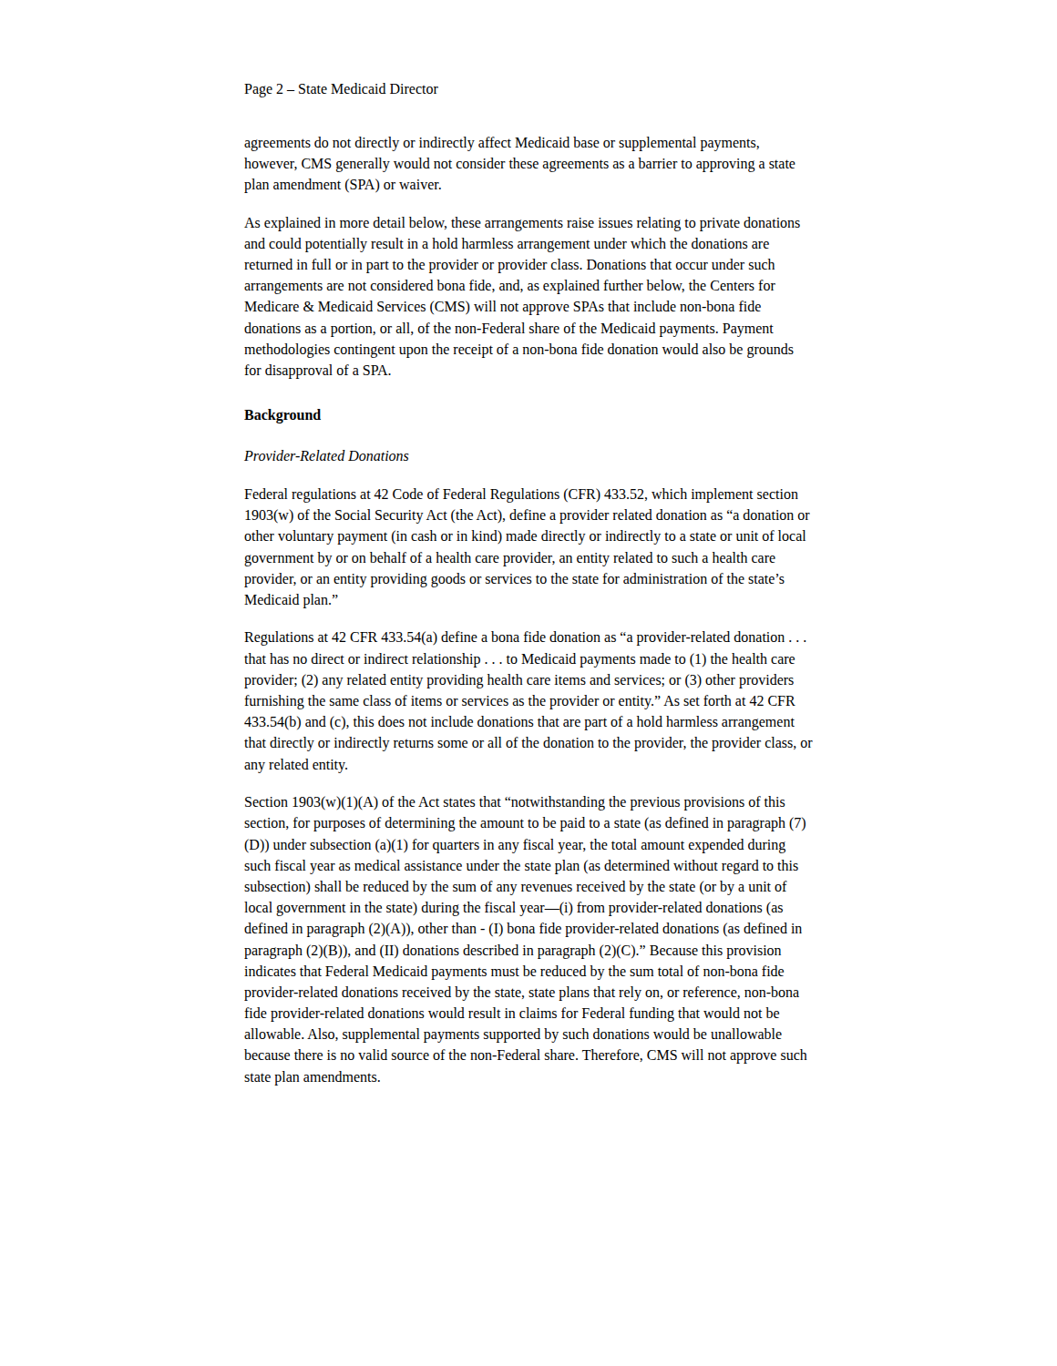Page 2 – State Medicaid Director
agreements do not directly or indirectly affect Medicaid base or supplemental payments, however, CMS generally would not consider these agreements as a barrier to approving a state plan amendment (SPA) or waiver.
As explained in more detail below, these arrangements raise issues relating to private donations and could potentially result in a hold harmless arrangement under which the donations are returned in full or in part to the provider or provider class. Donations that occur under such arrangements are not considered bona fide, and, as explained further below, the Centers for Medicare & Medicaid Services (CMS) will not approve SPAs that include non-bona fide donations as a portion, or all, of the non-Federal share of the Medicaid payments. Payment methodologies contingent upon the receipt of a non-bona fide donation would also be grounds for disapproval of a SPA.
Background
Provider-Related Donations
Federal regulations at 42 Code of Federal Regulations (CFR) 433.52, which implement section 1903(w) of the Social Security Act (the Act), define a provider related donation as “a donation or other voluntary payment (in cash or in kind) made directly or indirectly to a state or unit of local government by or on behalf of a health care provider, an entity related to such a health care provider, or an entity providing goods or services to the state for administration of the state’s Medicaid plan.”
Regulations at 42 CFR 433.54(a) define a bona fide donation as “a provider-related donation . . . that has no direct or indirect relationship . . . to Medicaid payments made to (1) the health care provider; (2) any related entity providing health care items and services; or (3) other providers furnishing the same class of items or services as the provider or entity.” As set forth at 42 CFR 433.54(b) and (c), this does not include donations that are part of a hold harmless arrangement that directly or indirectly returns some or all of the donation to the provider, the provider class, or any related entity.
Section 1903(w)(1)(A) of the Act states that “notwithstanding the previous provisions of this section, for purposes of determining the amount to be paid to a state (as defined in paragraph (7)(D)) under subsection (a)(1) for quarters in any fiscal year, the total amount expended during such fiscal year as medical assistance under the state plan (as determined without regard to this subsection) shall be reduced by the sum of any revenues received by the state (or by a unit of local government in the state) during the fiscal year—(i) from provider-related donations (as defined in paragraph (2)(A)), other than - (I) bona fide provider-related donations (as defined in paragraph (2)(B)), and (II) donations described in paragraph (2)(C).” Because this provision indicates that Federal Medicaid payments must be reduced by the sum total of non-bona fide provider-related donations received by the state, state plans that rely on, or reference, non-bona fide provider-related donations would result in claims for Federal funding that would not be allowable. Also, supplemental payments supported by such donations would be unallowable because there is no valid source of the non-Federal share. Therefore, CMS will not approve such state plan amendments.